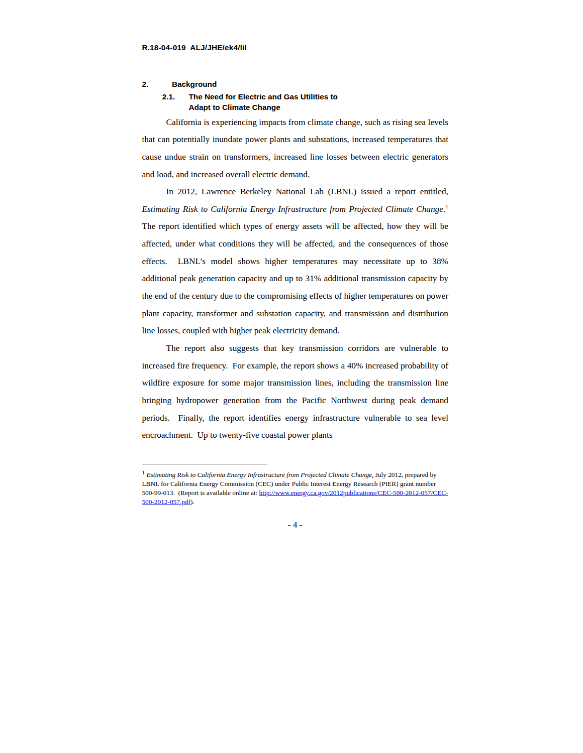R.18-04-019 ALJ/JHE/ek4/lil
2. Background
2.1. The Need for Electric and Gas Utilities to
Adapt to Climate Change
California is experiencing impacts from climate change, such as rising sea levels that can potentially inundate power plants and substations, increased temperatures that cause undue strain on transformers, increased line losses between electric generators and load, and increased overall electric demand.
In 2012, Lawrence Berkeley National Lab (LBNL) issued a report entitled, Estimating Risk to California Energy Infrastructure from Projected Climate Change.1 The report identified which types of energy assets will be affected, how they will be affected, under what conditions they will be affected, and the consequences of those effects. LBNL’s model shows higher temperatures may necessitate up to 38% additional peak generation capacity and up to 31% additional transmission capacity by the end of the century due to the compromising effects of higher temperatures on power plant capacity, transformer and substation capacity, and transmission and distribution line losses, coupled with higher peak electricity demand.
The report also suggests that key transmission corridors are vulnerable to increased fire frequency. For example, the report shows a 40% increased probability of wildfire exposure for some major transmission lines, including the transmission line bringing hydropower generation from the Pacific Northwest during peak demand periods. Finally, the report identifies energy infrastructure vulnerable to sea level encroachment. Up to twenty-five coastal power plants
1 Estimating Risk to California Energy Infrastructure from Projected Climate Change, July 2012, prepared by LBNL for California Energy Commission (CEC) under Public Interest Energy Research (PIER) grant number 500-99-013. (Report is available online at: http://www.energy.ca.gov/2012publications/CEC-500-2012-057/CEC-500-2012-057.pdf).
- 4 -